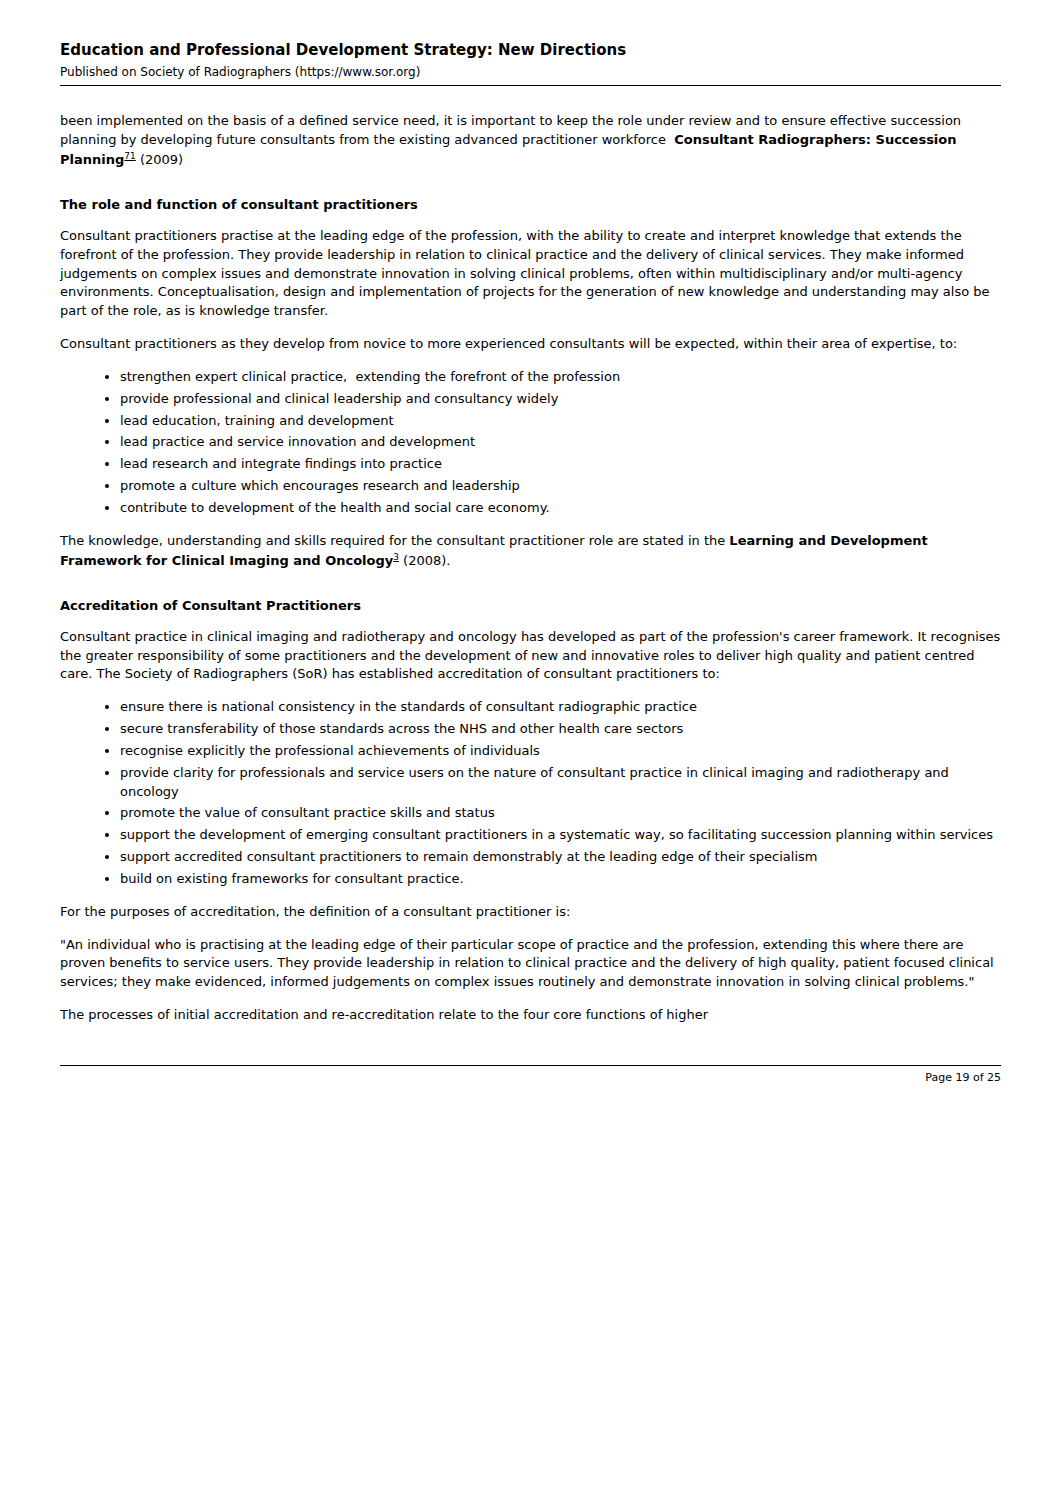Education and Professional Development Strategy: New Directions
Published on Society of Radiographers (https://www.sor.org)
been implemented on the basis of a defined service need, it is important to keep the role under review and to ensure effective succession planning by developing future consultants from the existing advanced practitioner workforce Consultant Radiographers: Succession Planning71 (2009)
The role and function of consultant practitioners
Consultant practitioners practise at the leading edge of the profession, with the ability to create and interpret knowledge that extends the forefront of the profession. They provide leadership in relation to clinical practice and the delivery of clinical services. They make informed judgements on complex issues and demonstrate innovation in solving clinical problems, often within multidisciplinary and/or multi-agency environments. Conceptualisation, design and implementation of projects for the generation of new knowledge and understanding may also be part of the role, as is knowledge transfer.
Consultant practitioners as they develop from novice to more experienced consultants will be expected, within their area of expertise, to:
strengthen expert clinical practice, extending the forefront of the profession
provide professional and clinical leadership and consultancy widely
lead education, training and development
lead practice and service innovation and development
lead research and integrate findings into practice
promote a culture which encourages research and leadership
contribute to development of the health and social care economy.
The knowledge, understanding and skills required for the consultant practitioner role are stated in the Learning and Development Framework for Clinical Imaging and Oncology3 (2008).
Accreditation of Consultant Practitioners
Consultant practice in clinical imaging and radiotherapy and oncology has developed as part of the profession's career framework. It recognises the greater responsibility of some practitioners and the development of new and innovative roles to deliver high quality and patient centred care. The Society of Radiographers (SoR) has established accreditation of consultant practitioners to:
ensure there is national consistency in the standards of consultant radiographic practice
secure transferability of those standards across the NHS and other health care sectors
recognise explicitly the professional achievements of individuals
provide clarity for professionals and service users on the nature of consultant practice in clinical imaging and radiotherapy and oncology
promote the value of consultant practice skills and status
support the development of emerging consultant practitioners in a systematic way, so facilitating succession planning within services
support accredited consultant practitioners to remain demonstrably at the leading edge of their specialism
build on existing frameworks for consultant practice.
For the purposes of accreditation, the definition of a consultant practitioner is:
"An individual who is practising at the leading edge of their particular scope of practice and the profession, extending this where there are proven benefits to service users. They provide leadership in relation to clinical practice and the delivery of high quality, patient focused clinical services; they make evidenced, informed judgements on complex issues routinely and demonstrate innovation in solving clinical problems."
The processes of initial accreditation and re-accreditation relate to the four core functions of higher
Page 19 of 25